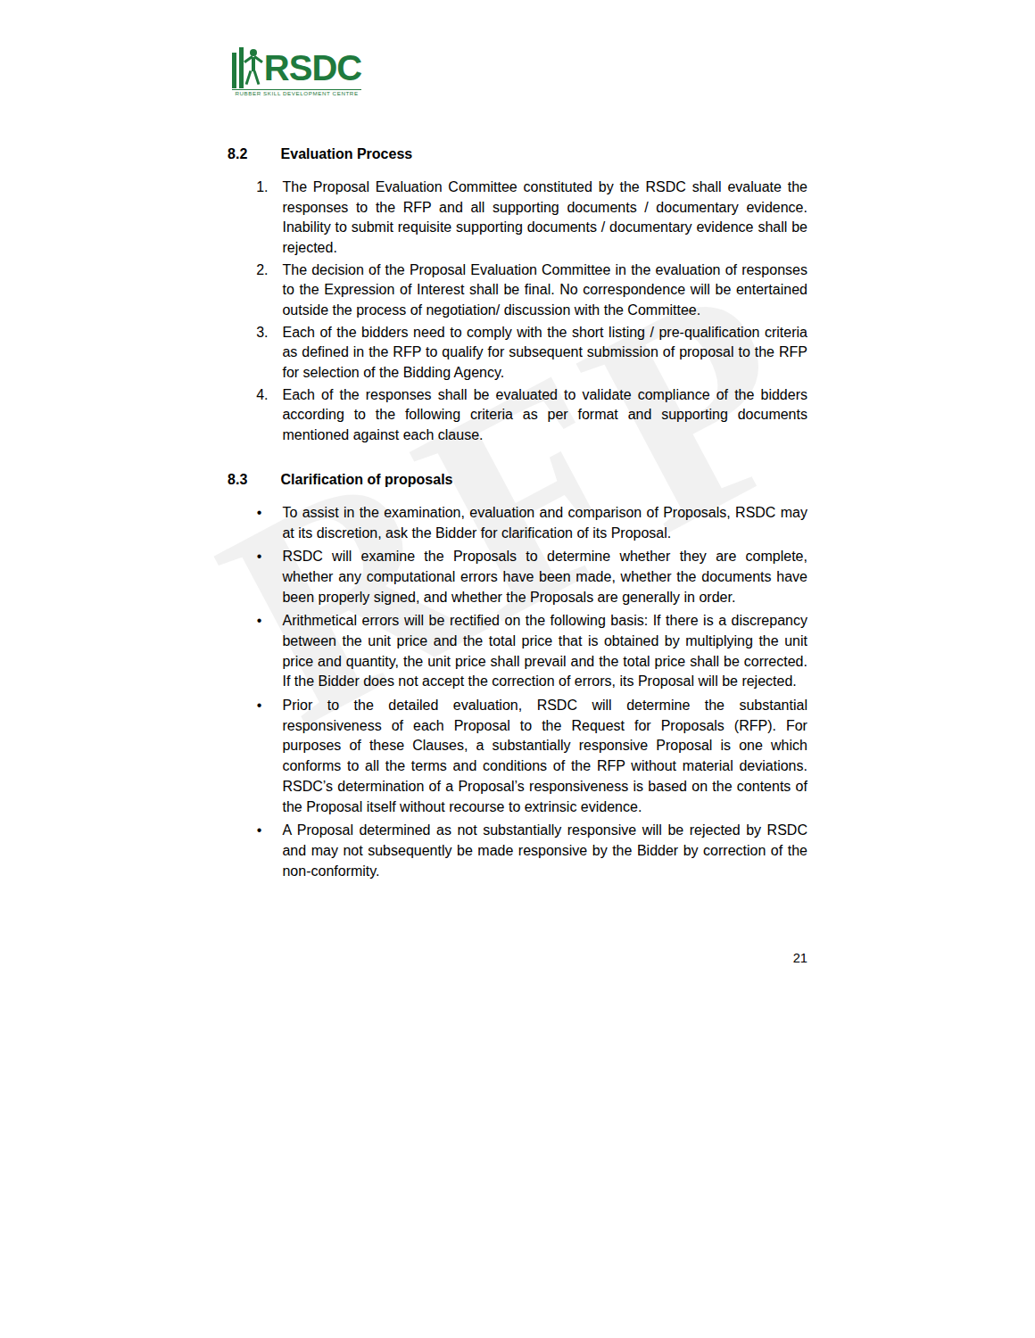RFP
RSDC
RUBBER SKILL DEVELOPMENT CENTRE
8.2 Evaluation Process
The Proposal Evaluation Committee constituted by the RSDC shall evaluate the responses to the RFP and all supporting documents / documentary evidence. Inability to submit requisite supporting documents / documentary evidence shall be rejected.
The decision of the Proposal Evaluation Committee in the evaluation of responses to the Expression of Interest shall be final. No correspondence will be entertained outside the process of negotiation/ discussion with the Committee.
Each of the bidders need to comply with the short listing / pre-qualification criteria as defined in the RFP to qualify for subsequent submission of proposal to the RFP for selection of the Bidding Agency.
Each of the responses shall be evaluated to validate compliance of the bidders according to the following criteria as per format and supporting documents mentioned against each clause.
8.3 Clarification of proposals
To assist in the examination, evaluation and comparison of Proposals, RSDC may at its discretion, ask the Bidder for clarification of its Proposal.
RSDC will examine the Proposals to determine whether they are complete, whether any computational errors have been made, whether the documents have been properly signed, and whether the Proposals are generally in order.
Arithmetical errors will be rectified on the following basis: If there is a discrepancy between the unit price and the total price that is obtained by multiplying the unit price and quantity, the unit price shall prevail and the total price shall be corrected. If the Bidder does not accept the correction of errors, its Proposal will be rejected.
Prior to the detailed evaluation, RSDC will determine the substantial responsiveness of each Proposal to the Request for Proposals (RFP). For purposes of these Clauses, a substantially responsive Proposal is one which conforms to all the terms and conditions of the RFP without material deviations. RSDC’s determination of a Proposal’s responsiveness is based on the contents of the Proposal itself without recourse to extrinsic evidence.
A Proposal determined as not substantially responsive will be rejected by RSDC and may not subsequently be made responsive by the Bidder by correction of the non-conformity.
21